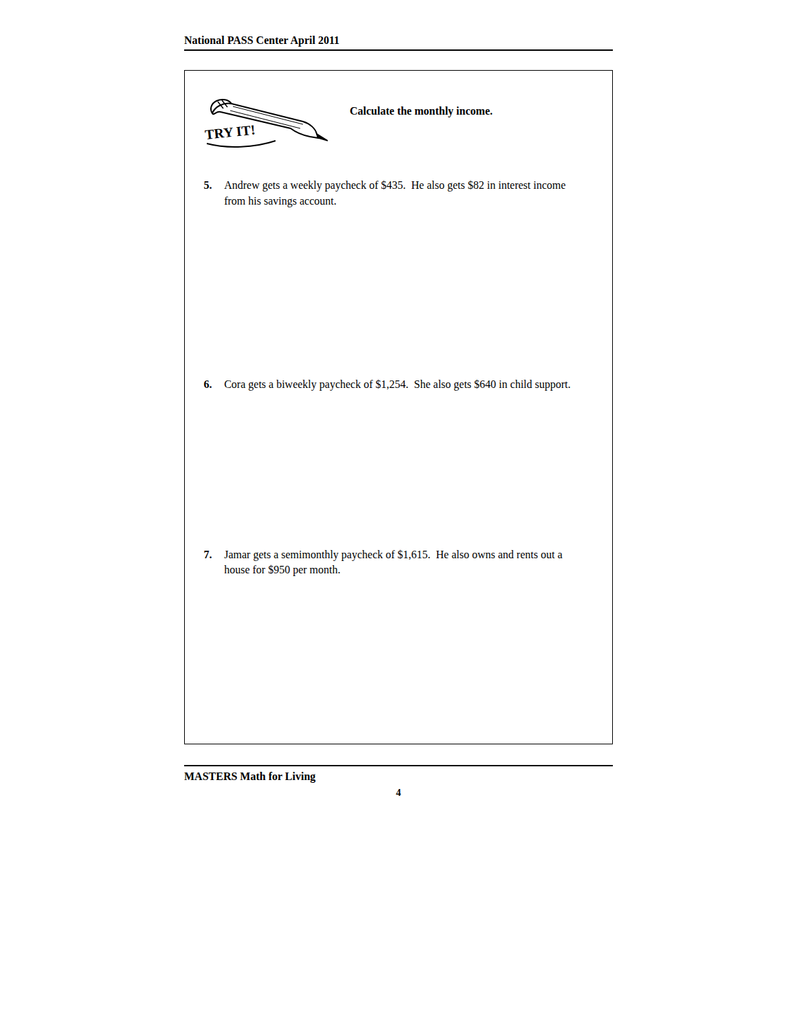National PASS Center April 2011
TRY IT!
Calculate the monthly income.
5. Andrew gets a weekly paycheck of $435. He also gets $82 in interest income from his savings account.
6. Cora gets a biweekly paycheck of $1,254. She also gets $640 in child support.
7. Jamar gets a semimonthly paycheck of $1,615. He also owns and rents out a house for $950 per month.
MASTERS Math for Living
4